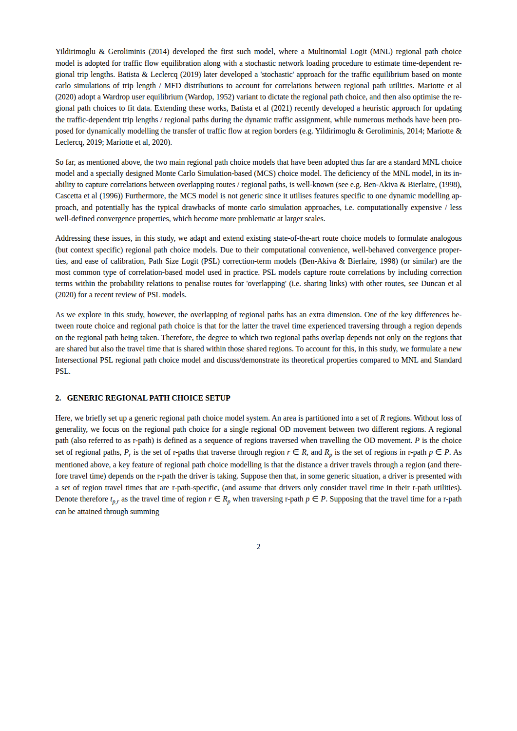Yildirimoglu & Geroliminis (2014) developed the first such model, where a Multinomial Logit (MNL) regional path choice model is adopted for traffic flow equilibration along with a stochastic network loading procedure to estimate time-dependent regional trip lengths. Batista & Leclercq (2019) later developed a 'stochastic' approach for the traffic equilibrium based on monte carlo simulations of trip length / MFD distributions to account for correlations between regional path utilities. Mariotte et al (2020) adopt a Wardrop user equilibrium (Wardop, 1952) variant to dictate the regional path choice, and then also optimise the regional path choices to fit data. Extending these works, Batista et al (2021) recently developed a heuristic approach for updating the traffic-dependent trip lengths / regional paths during the dynamic traffic assignment, while numerous methods have been proposed for dynamically modelling the transfer of traffic flow at region borders (e.g. Yildirimoglu & Geroliminis, 2014; Mariotte & Leclercq, 2019; Mariotte et al, 2020).
So far, as mentioned above, the two main regional path choice models that have been adopted thus far are a standard MNL choice model and a specially designed Monte Carlo Simulation-based (MCS) choice model. The deficiency of the MNL model, in its inability to capture correlations between overlapping routes / regional paths, is well-known (see e.g. Ben-Akiva & Bierlaire, (1998), Cascetta et al (1996)) Furthermore, the MCS model is not generic since it utilises features specific to one dynamic modelling approach, and potentially has the typical drawbacks of monte carlo simulation approaches, i.e. computationally expensive / less well-defined convergence properties, which become more problematic at larger scales.
Addressing these issues, in this study, we adapt and extend existing state-of-the-art route choice models to formulate analogous (but context specific) regional path choice models. Due to their computational convenience, well-behaved convergence properties, and ease of calibration, Path Size Logit (PSL) correction-term models (Ben-Akiva & Bierlaire, 1998) (or similar) are the most common type of correlation-based model used in practice. PSL models capture route correlations by including correction terms within the probability relations to penalise routes for 'overlapping' (i.e. sharing links) with other routes, see Duncan et al (2020) for a recent review of PSL models.
As we explore in this study, however, the overlapping of regional paths has an extra dimension. One of the key differences between route choice and regional path choice is that for the latter the travel time experienced traversing through a region depends on the regional path being taken. Therefore, the degree to which two regional paths overlap depends not only on the regions that are shared but also the travel time that is shared within those shared regions. To account for this, in this study, we formulate a new Intersectional PSL regional path choice model and discuss/demonstrate its theoretical properties compared to MNL and Standard PSL.
2. Generic Regional Path Choice Setup
Here, we briefly set up a generic regional path choice model system. An area is partitioned into a set of R regions. Without loss of generality, we focus on the regional path choice for a single regional OD movement between two different regions. A regional path (also referred to as r-path) is defined as a sequence of regions traversed when travelling the OD movement. P is the choice set of regional paths, Pr is the set of r-paths that traverse through region r ∈ R, and Rp is the set of regions in r-path p ∈ P. As mentioned above, a key feature of regional path choice modelling is that the distance a driver travels through a region (and therefore travel time) depends on the r-path the driver is taking. Suppose then that, in some generic situation, a driver is presented with a set of region travel times that are r-path-specific, (and assume that drivers only consider travel time in their r-path utilities). Denote therefore tp,r as the travel time of region r ∈ Rp when traversing r-path p ∈ P. Supposing that the travel time for a r-path can be attained through summing
2